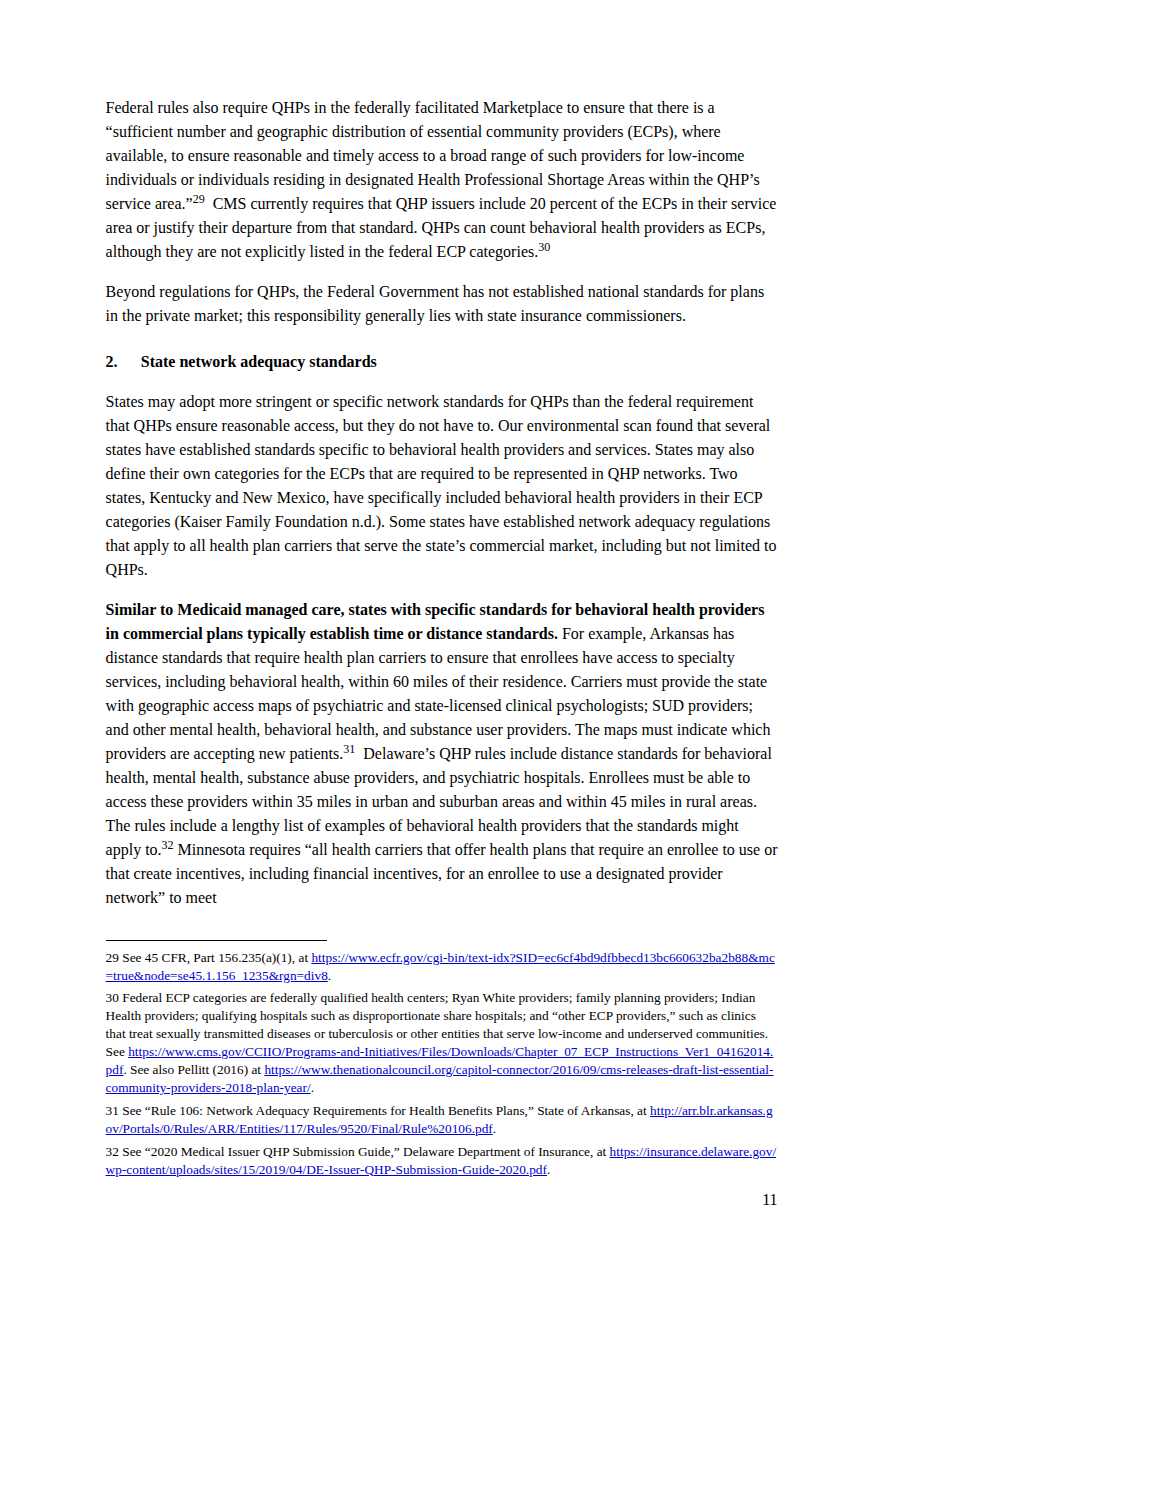Federal rules also require QHPs in the federally facilitated Marketplace to ensure that there is a “sufficient number and geographic distribution of essential community providers (ECPs), where available, to ensure reasonable and timely access to a broad range of such providers for low-income individuals or individuals residing in designated Health Professional Shortage Areas within the QHP’s service area.”29 CMS currently requires that QHP issuers include 20 percent of the ECPs in their service area or justify their departure from that standard. QHPs can count behavioral health providers as ECPs, although they are not explicitly listed in the federal ECP categories.30
Beyond regulations for QHPs, the Federal Government has not established national standards for plans in the private market; this responsibility generally lies with state insurance commissioners.
2. State network adequacy standards
States may adopt more stringent or specific network standards for QHPs than the federal requirement that QHPs ensure reasonable access, but they do not have to. Our environmental scan found that several states have established standards specific to behavioral health providers and services. States may also define their own categories for the ECPs that are required to be represented in QHP networks. Two states, Kentucky and New Mexico, have specifically included behavioral health providers in their ECP categories (Kaiser Family Foundation n.d.). Some states have established network adequacy regulations that apply to all health plan carriers that serve the state’s commercial market, including but not limited to QHPs.
Similar to Medicaid managed care, states with specific standards for behavioral health providers in commercial plans typically establish time or distance standards. For example, Arkansas has distance standards that require health plan carriers to ensure that enrollees have access to specialty services, including behavioral health, within 60 miles of their residence. Carriers must provide the state with geographic access maps of psychiatric and state-licensed clinical psychologists; SUD providers; and other mental health, behavioral health, and substance user providers. The maps must indicate which providers are accepting new patients.31 Delaware’s QHP rules include distance standards for behavioral health, mental health, substance abuse providers, and psychiatric hospitals. Enrollees must be able to access these providers within 35 miles in urban and suburban areas and within 45 miles in rural areas. The rules include a lengthy list of examples of behavioral health providers that the standards might apply to.32 Minnesota requires “all health carriers that offer health plans that require an enrollee to use or that create incentives, including financial incentives, for an enrollee to use a designated provider network” to meet
29 See 45 CFR, Part 156.235(a)(1), at https://www.ecfr.gov/cgi-bin/text-idx?SID=ec6cf4bd9dfbbecd13bc660632ba2b88&mc=true&node=se45.1.156_1235&rgn=div8.
30 Federal ECP categories are federally qualified health centers; Ryan White providers; family planning providers; Indian Health providers; qualifying hospitals such as disproportionate share hospitals; and “other ECP providers,” such as clinics that treat sexually transmitted diseases or tuberculosis or other entities that serve low-income and underserved communities. See https://www.cms.gov/CCIIO/Programs-and-Initiatives/Files/Downloads/Chapter_07_ECP_Instructions_Ver1_04162014.pdf. See also Pellitt (2016) at https://www.thenationalcouncil.org/capitol-connector/2016/09/cms-releases-draft-list-essential-community-providers-2018-plan-year/.
31 See “Rule 106: Network Adequacy Requirements for Health Benefits Plans,” State of Arkansas, at http://arr.blr.arkansas.gov/Portals/0/Rules/ARR/Entities/117/Rules/9520/Final/Rule%20106.pdf.
32 See “2020 Medical Issuer QHP Submission Guide,” Delaware Department of Insurance, at https://insurance.delaware.gov/wp-content/uploads/sites/15/2019/04/DE-Issuer-QHP-Submission-Guide-2020.pdf.
11